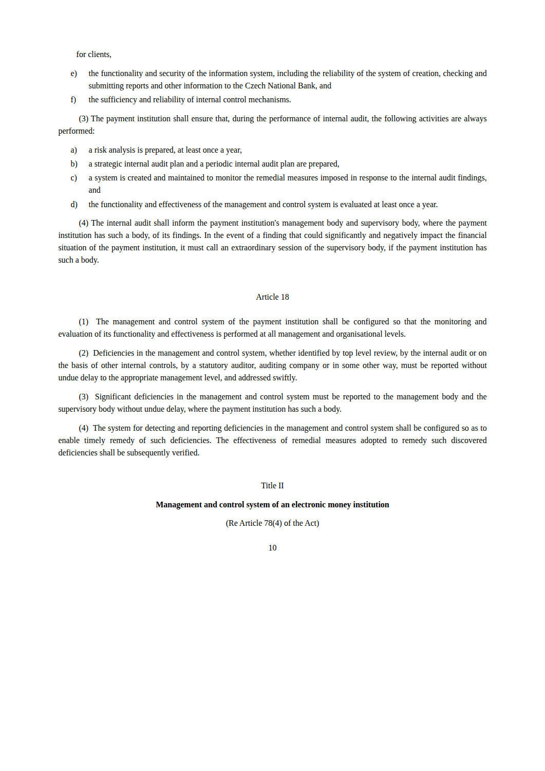for clients,
e)
the functionality and security of the information system, including the reliability of the system of creation, checking and submitting reports and other information to the Czech National Bank, and
f)
the sufficiency and reliability of internal control mechanisms.
(3) The payment institution shall ensure that, during the performance of internal audit, the following activities are always performed:
a)
a risk analysis is prepared, at least once a year,
b)
a strategic internal audit plan and a periodic internal audit plan are prepared,
c)
a system is created and maintained to monitor the remedial measures imposed in response to the internal audit findings, and
d)
the functionality and effectiveness of the management and control system is evaluated at least once a year.
(4) The internal audit shall inform the payment institution's management body and supervisory body, where the payment institution has such a body, of its findings. In the event of a finding that could significantly and negatively impact the financial situation of the payment institution, it must call an extraordinary session of the supervisory body, if the payment institution has such a body.
Article 18
(1) The management and control system of the payment institution shall be configured so that the monitoring and evaluation of its functionality and effectiveness is performed at all management and organisational levels.
(2) Deficiencies in the management and control system, whether identified by top level review, by the internal audit or on the basis of other internal controls, by a statutory auditor, auditing company or in some other way, must be reported without undue delay to the appropriate management level, and addressed swiftly.
(3) Significant deficiencies in the management and control system must be reported to the management body and the supervisory body without undue delay, where the payment institution has such a body.
(4) The system for detecting and reporting deficiencies in the management and control system shall be configured so as to enable timely remedy of such deficiencies. The effectiveness of remedial measures adopted to remedy such discovered deficiencies shall be subsequently verified.
Title II
Management and control system of an electronic money institution
(Re Article 78(4) of the Act)
10